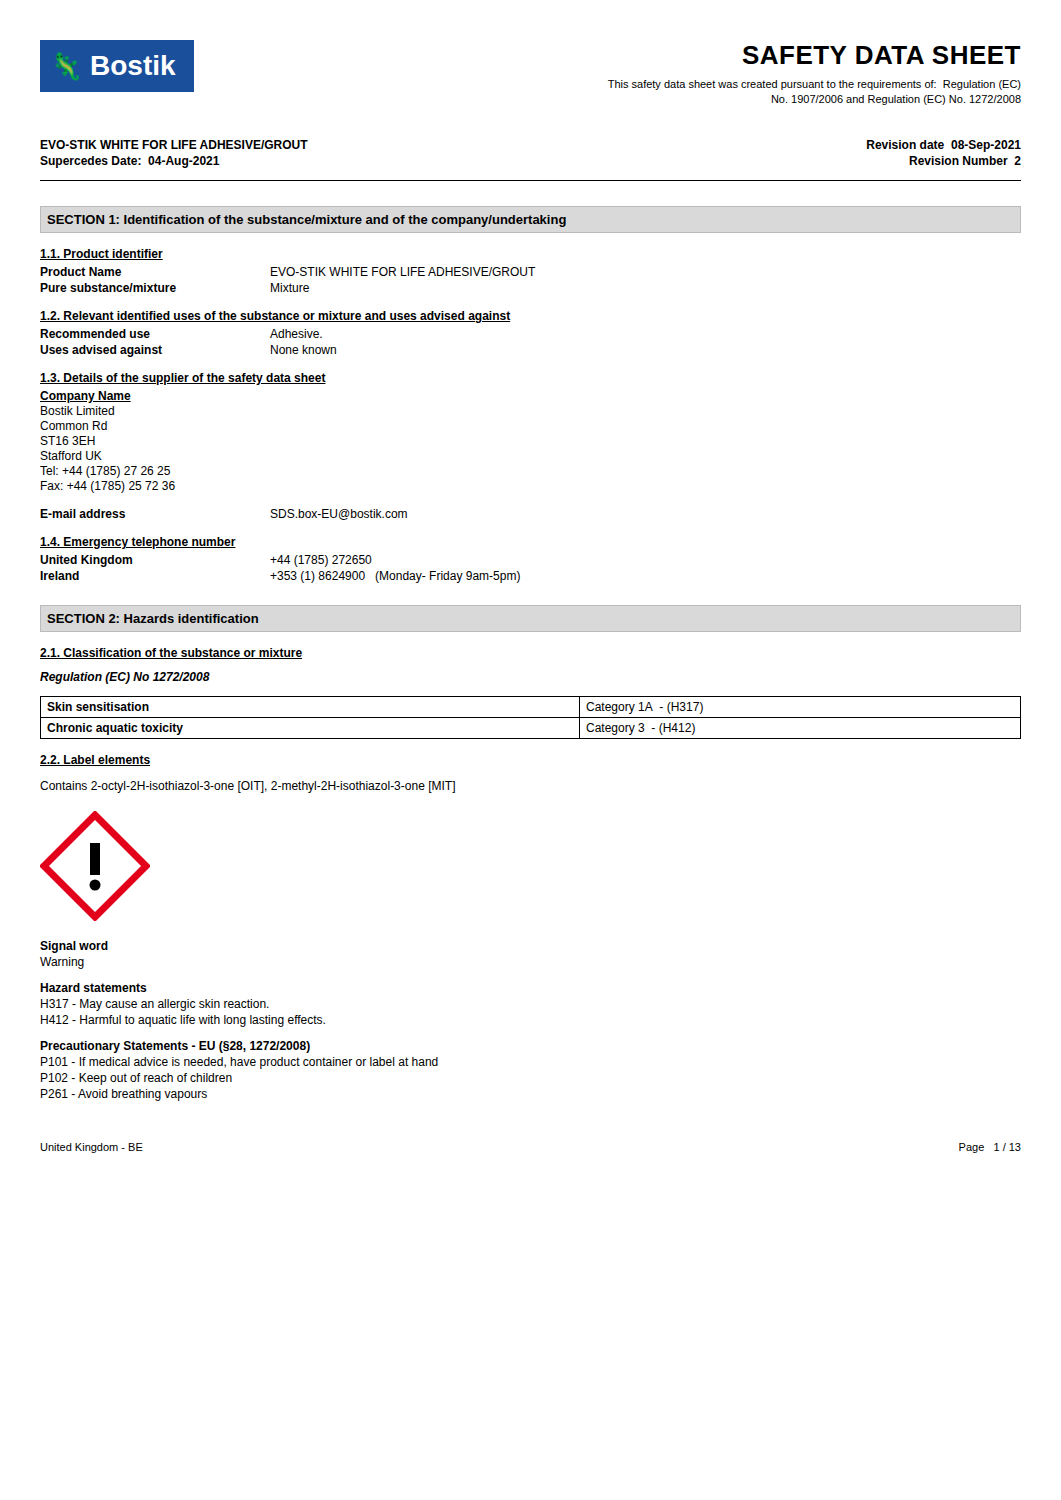🦎Bostik
SAFETY DATA SHEET
This safety data sheet was created pursuant to the requirements of: Regulation (EC)
No. 1907/2006 and Regulation (EC) No. 1272/2008
EVO-STIK WHITE FOR LIFE ADHESIVE/GROUT
Supercedes Date: 04-Aug-2021
Revision date 08-Sep-2021
Revision Number 2
SECTION 1: Identification of the substance/mixture and of the company/undertaking
1.1. Product identifier
Product Name
EVO-STIK WHITE FOR LIFE ADHESIVE/GROUT
Pure substance/mixture
Mixture
1.2. Relevant identified uses of the substance or mixture and uses advised against
Recommended use
Adhesive.
Uses advised against
None known
1.3. Details of the supplier of the safety data sheet
Company Name
Bostik Limited
Common Rd
ST16 3EH
Stafford UK
Tel: +44 (1785) 27 26 25
Fax: +44 (1785) 25 72 36
E-mail address
SDS.box-EU@bostik.com
1.4. Emergency telephone number
United Kingdom
+44 (1785) 272650
Ireland
+353 (1) 8624900 (Monday- Friday 9am-5pm)
SECTION 2: Hazards identification
2.1. Classification of the substance or mixture
Regulation (EC) No 1272/2008
| Skin sensitisation | Category 1A - (H317) |
| Chronic aquatic toxicity | Category 3 - (H412) |
2.2. Label elements
Contains 2-octyl-2H-isothiazol-3-one [OIT], 2-methyl-2H-isothiazol-3-one [MIT]
Signal word
Warning
Hazard statements
H317 - May cause an allergic skin reaction.
H412 - Harmful to aquatic life with long lasting effects.
Precautionary Statements - EU (§28, 1272/2008)
P101 - If medical advice is needed, have product container or label at hand
P102 - Keep out of reach of children
P261 - Avoid breathing vapours
United Kingdom - BE
Page 1 / 13